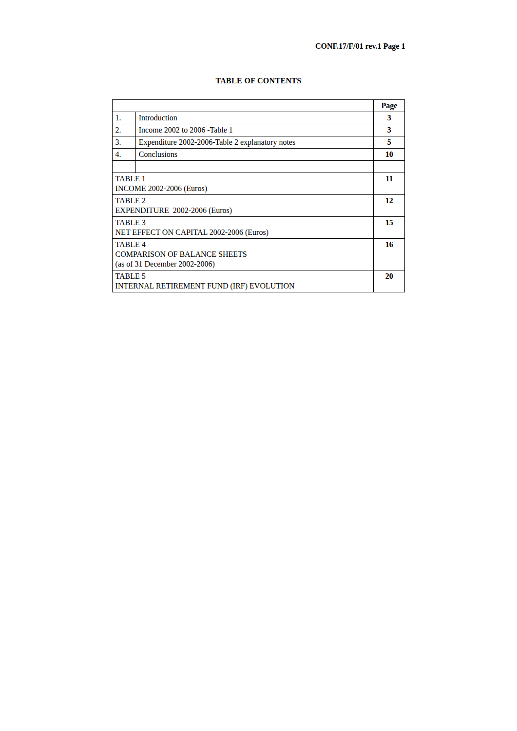CONF.17/F/01 rev.1 Page 1
TABLE OF CONTENTS
| | | Page |
| 1. | Introduction | 3 |
| 2. | Income 2002 to 2006 -Table 1 | 3 |
| 3. | Expenditure 2002-2006-Table 2 explanatory notes | 5 |
| 4. | Conclusions | 10 |
| TABLE 1 INCOME 2002-2006 (Euros) | 11 |
| TABLE 2 EXPENDITURE 2002-2006 (Euros) | 12 |
| TABLE 3 NET EFFECT ON CAPITAL 2002-2006 (Euros) | 15 |
| TABLE 4 COMPARISON OF BALANCE SHEETS (as of 31 December 2002-2006) | 16 |
| TABLE 5 INTERNAL RETIREMENT FUND (IRF) EVOLUTION | 20 |